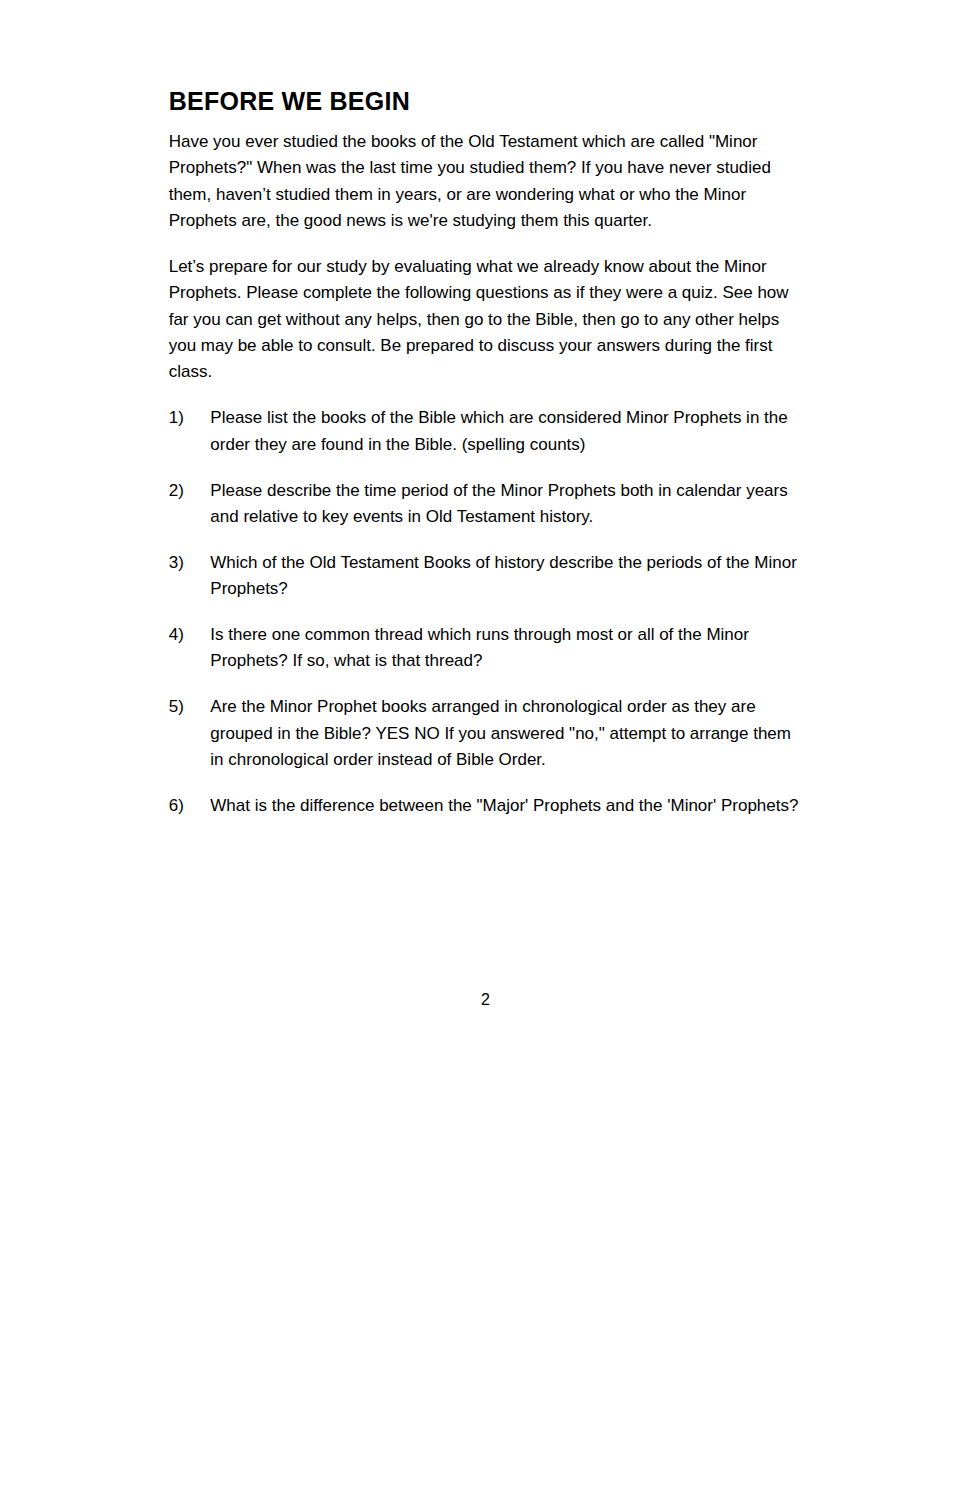BEFORE WE BEGIN
Have you ever studied the books of the Old Testament which are called "Minor Prophets?" When was the last time you studied them? If you have never studied them, haven’t studied them in years, or are wondering what or who the Minor Prophets are, the good news is we're studying them this quarter.
Let’s prepare for our study by evaluating what we already know about the Minor Prophets. Please complete the following questions as if they were a quiz. See how far you can get without any helps, then go to the Bible, then go to any other helps you may be able to consult. Be prepared to discuss your answers during the first class.
Please list the books of the Bible which are considered Minor Prophets in the order they are found in the Bible. (spelling counts)
Please describe the time period of the Minor Prophets both in calendar years and relative to key events in Old Testament history.
Which of the Old Testament Books of history describe the periods of the Minor Prophets?
Is there one common thread which runs through most or all of the Minor Prophets? If so, what is that thread?
Are the Minor Prophet books arranged in chronological order as they are grouped in the Bible? YES NO If you answered "no," attempt to arrange them in chronological order instead of Bible Order.
What is the difference between the "Major' Prophets and the 'Minor' Prophets?
2